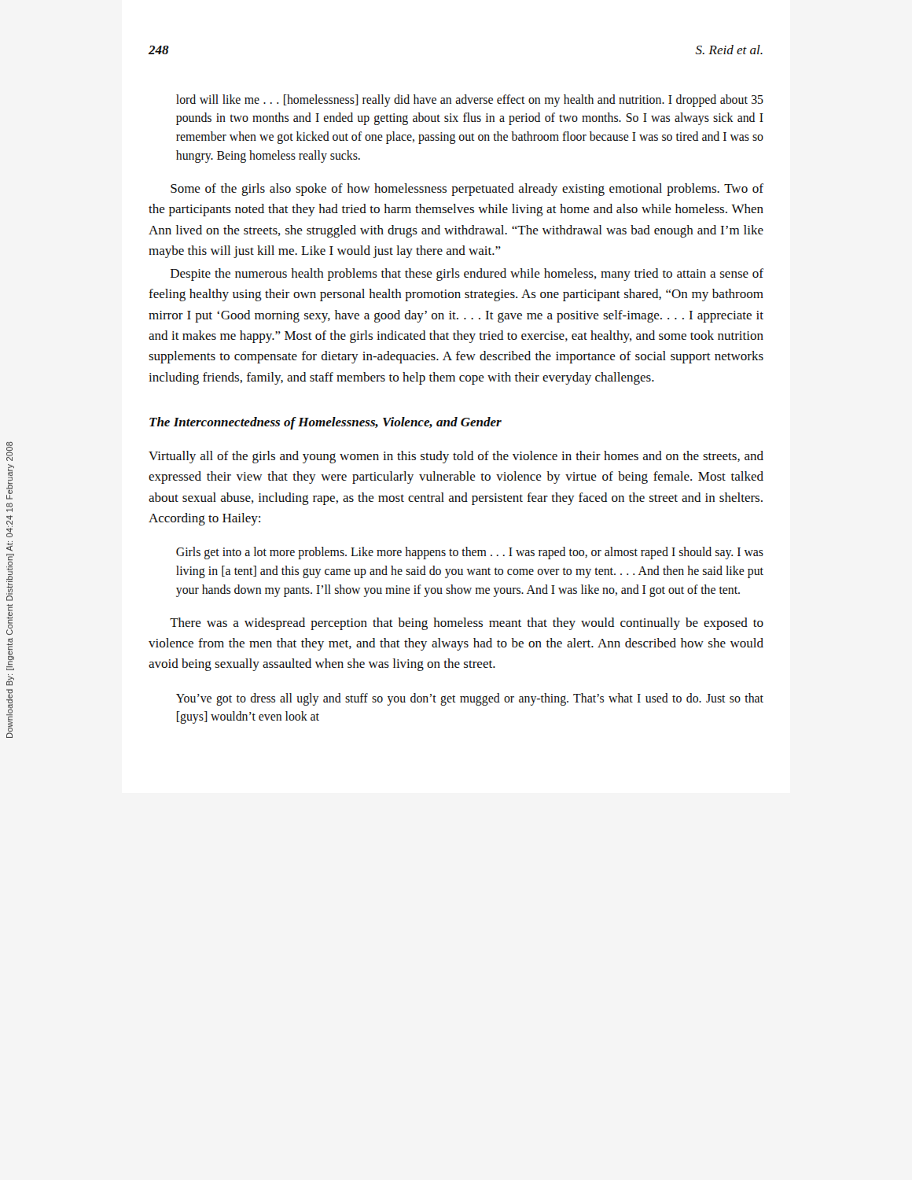Downloaded By: [Ingenta Content Distribution] At: 04:24 18 February 2008
248 S. Reid et al.
lord will like me . . . [homelessness] really did have an adverse effect on my health and nutrition. I dropped about 35 pounds in two months and I ended up getting about six flus in a period of two months. So I was always sick and I remember when we got kicked out of one place, passing out on the bathroom floor because I was so tired and I was so hungry. Being homeless really sucks.
Some of the girls also spoke of how homelessness perpetuated already existing emotional problems. Two of the participants noted that they had tried to harm themselves while living at home and also while homeless. When Ann lived on the streets, she struggled with drugs and withdrawal. “The withdrawal was bad enough and I’m like maybe this will just kill me. Like I would just lay there and wait.”
Despite the numerous health problems that these girls endured while homeless, many tried to attain a sense of feeling healthy using their own personal health promotion strategies. As one participant shared, “On my bathroom mirror I put ‘Good morning sexy, have a good day’ on it. . . . It gave me a positive self-image. . . . I appreciate it and it makes me happy.” Most of the girls indicated that they tried to exercise, eat healthy, and some took nutrition supplements to compensate for dietary in-adequacies. A few described the importance of social support networks including friends, family, and staff members to help them cope with their everyday challenges.
The Interconnectedness of Homelessness, Violence, and Gender
Virtually all of the girls and young women in this study told of the violence in their homes and on the streets, and expressed their view that they were particularly vulnerable to violence by virtue of being female. Most talked about sexual abuse, including rape, as the most central and persistent fear they faced on the street and in shelters. According to Hailey:
Girls get into a lot more problems. Like more happens to them . . . I was raped too, or almost raped I should say. I was living in [a tent] and this guy came up and he said do you want to come over to my tent. . . . And then he said like put your hands down my pants. I’ll show you mine if you show me yours. And I was like no, and I got out of the tent.
There was a widespread perception that being homeless meant that they would continually be exposed to violence from the men that they met, and that they always had to be on the alert. Ann described how she would avoid being sexually assaulted when she was living on the street.
You’ve got to dress all ugly and stuff so you don’t get mugged or any-thing. That’s what I used to do. Just so that [guys] wouldn’t even look at